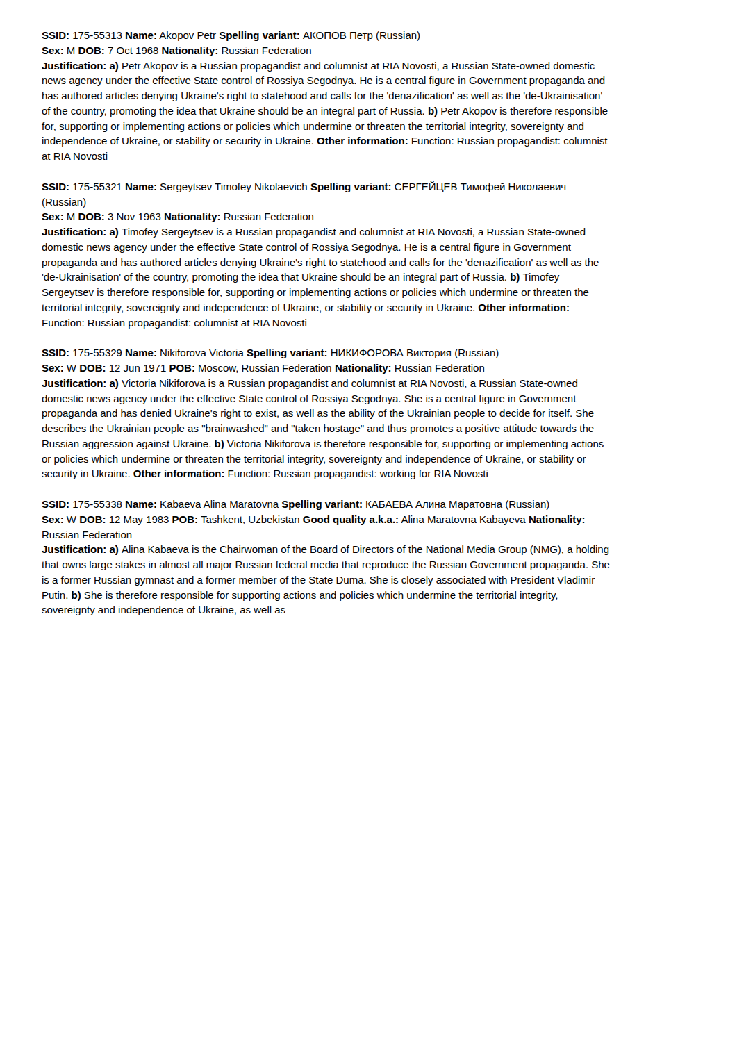SSID: 175-55313 Name: Akopov Petr Spelling variant: АКОПОВ Петр (Russian)
Sex: M DOB: 7 Oct 1968 Nationality: Russian Federation
Justification: a) Petr Akopov is a Russian propagandist and columnist at RIA Novosti, a Russian State-owned domestic news agency under the effective State control of Rossiya Segodnya. He is a central figure in Government propaganda and has authored articles denying Ukraine's right to statehood and calls for the 'denazification' as well as the 'de-Ukrainisation' of the country, promoting the idea that Ukraine should be an integral part of Russia. b) Petr Akopov is therefore responsible for, supporting or implementing actions or policies which undermine or threaten the territorial integrity, sovereignty and independence of Ukraine, or stability or security in Ukraine. Other information: Function: Russian propagandist: columnist at RIA Novosti
SSID: 175-55321 Name: Sergeytsev Timofey Nikolaevich Spelling variant: СЕРГЕЙЦЕВ Тимофей Николаевич (Russian)
Sex: M DOB: 3 Nov 1963 Nationality: Russian Federation
Justification: a) Timofey Sergeytsev is a Russian propagandist and columnist at RIA Novosti, a Russian State-owned domestic news agency under the effective State control of Rossiya Segodnya. He is a central figure in Government propaganda and has authored articles denying Ukraine's right to statehood and calls for the 'denazification' as well as the 'de-Ukrainisation' of the country, promoting the idea that Ukraine should be an integral part of Russia. b) Timofey Sergeytsev is therefore responsible for, supporting or implementing actions or policies which undermine or threaten the territorial integrity, sovereignty and independence of Ukraine, or stability or security in Ukraine. Other information: Function: Russian propagandist: columnist at RIA Novosti
SSID: 175-55329 Name: Nikiforova Victoria Spelling variant: НИКИФОРОВА Виктория (Russian)
Sex: W DOB: 12 Jun 1971 POB: Moscow, Russian Federation Nationality: Russian Federation
Justification: a) Victoria Nikiforova is a Russian propagandist and columnist at RIA Novosti, a Russian State-owned domestic news agency under the effective State control of Rossiya Segodnya. She is a central figure in Government propaganda and has denied Ukraine's right to exist, as well as the ability of the Ukrainian people to decide for itself. She describes the Ukrainian people as "brainwashed" and "taken hostage" and thus promotes a positive attitude towards the Russian aggression against Ukraine. b) Victoria Nikiforova is therefore responsible for, supporting or implementing actions or policies which undermine or threaten the territorial integrity, sovereignty and independence of Ukraine, or stability or security in Ukraine. Other information: Function: Russian propagandist: working for RIA Novosti
SSID: 175-55338 Name: Kabaeva Alina Maratovna Spelling variant: КАБАЕВА Алина Маратовна (Russian)
Sex: W DOB: 12 May 1983 POB: Tashkent, Uzbekistan Good quality a.k.a.: Alina Maratovna Kabayeva Nationality: Russian Federation
Justification: a) Alina Kabaeva is the Chairwoman of the Board of Directors of the National Media Group (NMG), a holding that owns large stakes in almost all major Russian federal media that reproduce the Russian Government propaganda. She is a former Russian gymnast and a former member of the State Duma. She is closely associated with President Vladimir Putin. b) She is therefore responsible for supporting actions and policies which undermine the territorial integrity, sovereignty and independence of Ukraine, as well as